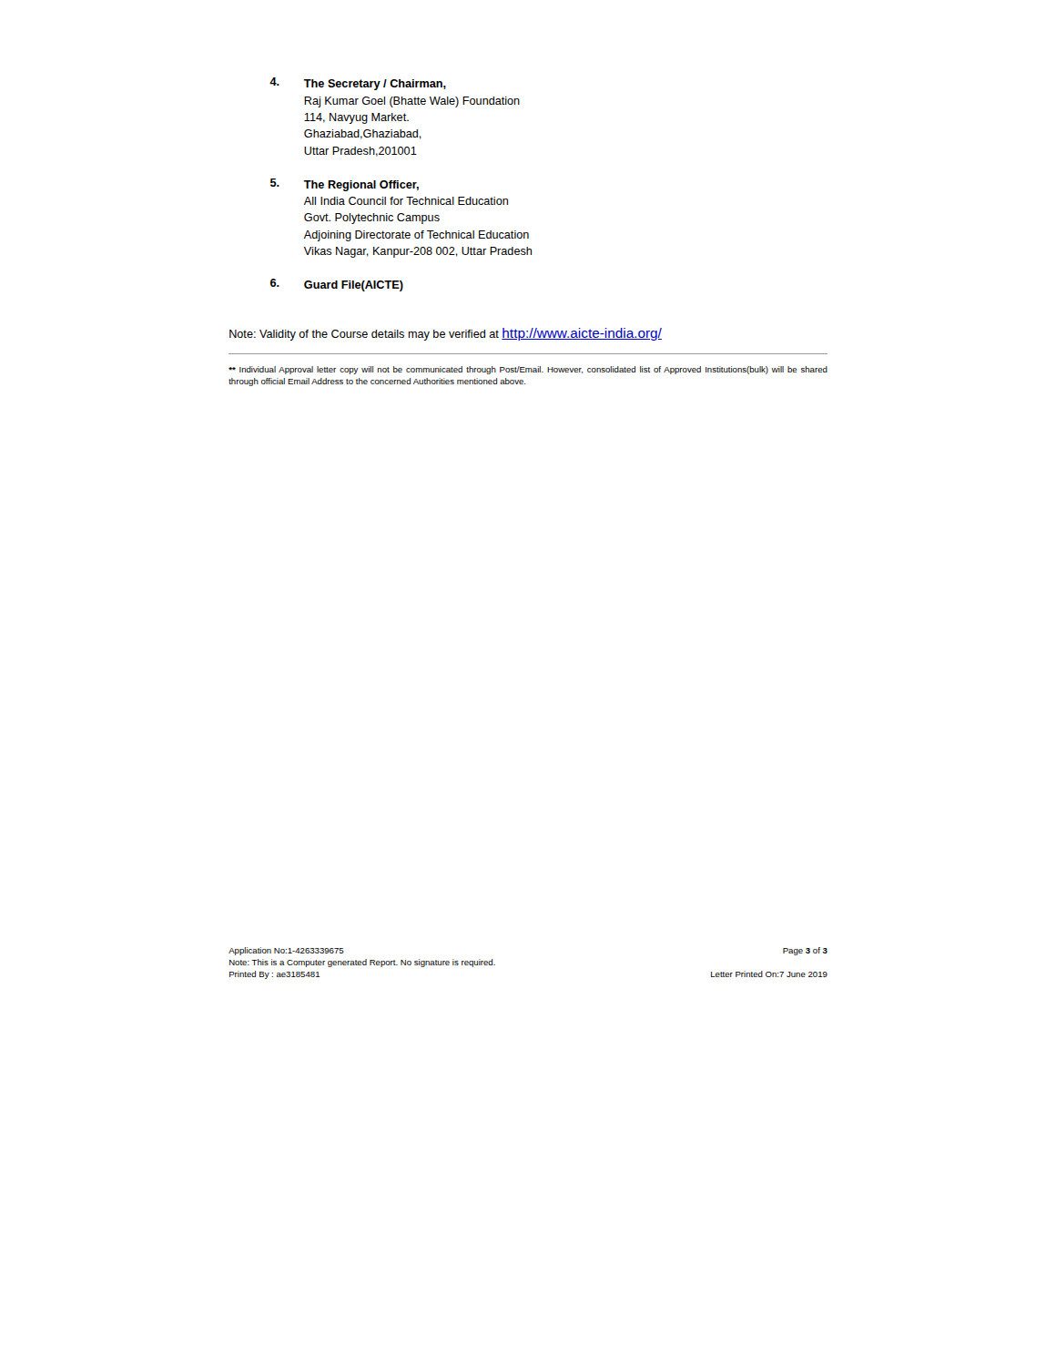4.
The Secretary / Chairman,
Raj Kumar Goel (Bhatte Wale) Foundation
114, Navyug Market.
Ghaziabad,Ghaziabad,
Uttar Pradesh,201001
5.
The Regional Officer,
All India Council for Technical Education
Govt. Polytechnic Campus
Adjoining Directorate of Technical Education
Vikas Nagar, Kanpur-208 002, Uttar Pradesh
6.
Guard File(AICTE)
Note: Validity of the Course details may be verified at http://www.aicte-india.org/
** Individual Approval letter copy will not be communicated through Post/Email. However, consolidated list of Approved Institutions(bulk) will be shared through official Email Address to the concerned Authorities mentioned above.
Application No:1-4263339675
Note: This is a Computer generated Report. No signature is required.
Printed By : ae3185481
Page 3 of 3
Letter Printed On:7 June 2019